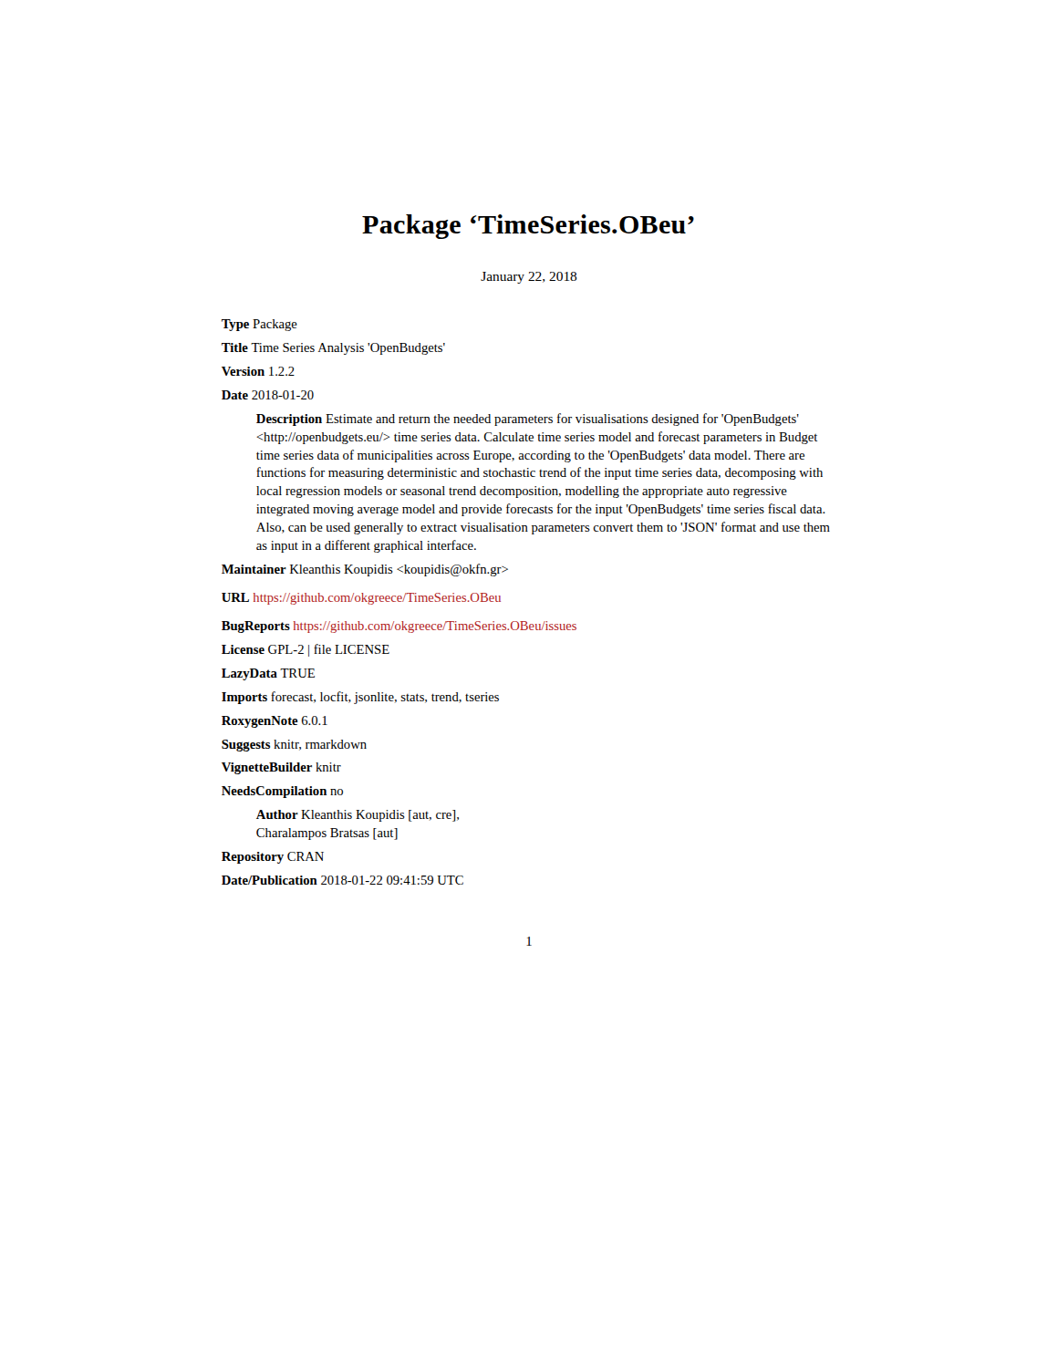Package ‘TimeSeries.OBeu’
January 22, 2018
Type
Package
Title
Time Series Analysis 'OpenBudgets'
Version
1.2.2
Date
2018-01-20
Description
Estimate and return the needed parameters for visualisations designed for 'OpenBudgets' <http://openbudgets.eu/> time series data. Calculate time series model and forecast parameters in Budget time series data of municipalities across Europe, according to the 'OpenBudgets' data model. There are functions for measuring deterministic and stochastic trend of the input time series data, decomposing with local regression models or seasonal trend decomposition, modelling the appropriate auto regressive integrated moving average model and provide forecasts for the input 'OpenBudgets' time series fiscal data. Also, can be used generally to extract visualisation parameters convert them to 'JSON' format and use them as input in a different graphical interface.
Maintainer
Kleanthis Koupidis <koupidis@okfn.gr>
URL
https://github.com/okgreece/TimeSeries.OBeu
BugReports
https://github.com/okgreece/TimeSeries.OBeu/issues
License
GPL-2 | file LICENSE
LazyData
TRUE
Imports
forecast, locfit, jsonlite, stats, trend, tseries
RoxygenNote
6.0.1
Suggests
knitr, rmarkdown
VignetteBuilder
knitr
NeedsCompilation
no
Author
Kleanthis Koupidis [aut, cre],
Charalampos Bratsas [aut]
Repository
CRAN
Date/Publication
2018-01-22 09:41:59 UTC
1